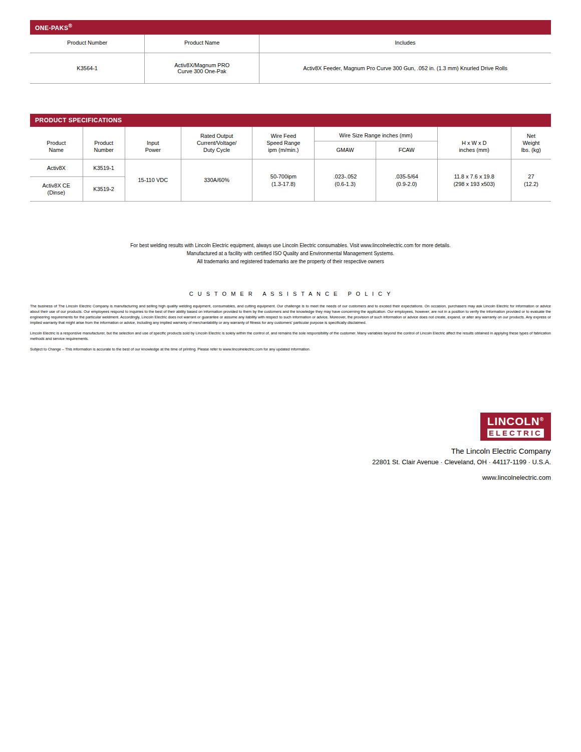ONE-PAKS®
| Product Number | Product Name | Includes |
| --- | --- | --- |
| K3564-1 | Activ8X/Magnum PRO Curve 300 One-Pak | Activ8X Feeder, Magnum Pro Curve 300 Gun, .052 in. (1.3 mm) Knurled Drive Rolls |
PRODUCT SPECIFICATIONS
| Product Name | Product Number | Input Power | Rated Output Current/Voltage/ Duty Cycle | Wire Feed Speed Range ipm (m/min.) | Wire Size Range inches (mm) | H x W x D inches (mm) | Net Weight lbs. (kg) |
| --- | --- | --- | --- | --- | --- | --- | --- |
| GMAW | FCAW |
| Activ8X | K3519-1 | 15-110 VDC | 330A/60% | 50-700ipm (1.3-17.8) | .023-.052 (0.6-1.3) | .035-5/64 (0.9-2.0) | 11.8 x 7.6 x 19.8 (298 x 193 x503) | 27 (12.2) |
| Activ8X CE (Dinse) | K3519-2 |
For best welding results with Lincoln Electric equipment, always use Lincoln Electric consumables. Visit www.lincolnelectric.com for more details.
Manufactured at a facility with certified ISO Quality and Environmental Management Systems.
All trademarks and registered trademarks are the property of their respective owners
C U S T O M E R A S S I S T A N C E P O L I C Y
The business of The Lincoln Electric Company is manufacturing and selling high quality welding equipment, consumables, and cutting equipment. Our challenge is to meet the needs of our customers and to exceed their expectations. On occasion, purchasers may ask Lincoln Electric for information or advice about their use of our products. Our employees respond to inquiries to the best of their ability based on information provided to them by the customers and the knowledge they may have concerning the application. Our employees, however, are not in a position to verify the information provided or to evaluate the engineering requirements for the particular weldment. Accordingly, Lincoln Electric does not warrant or guarantee or assume any liability with respect to such information or advice. Moreover, the provision of such information or advice does not create, expand, or alter any warranty on our products. Any express or implied warranty that might arise from the information or advice, including any implied warranty of merchantability or any warranty of fitness for any customers' particular purpose is specifically disclaimed.
Lincoln Electric is a responsive manufacturer, but the selection and use of specific products sold by Lincoln Electric is solely within the control of, and remains the sole responsibility of the customer. Many variables beyond the control of Lincoln Electric affect the results obtained in applying these types of fabrication methods and service requirements.
Subject to Change – This information is accurate to the best of our knowledge at the time of printing. Please refer to www.lincolnelectric.com for any updated information.
LINCOLN®
ELECTRIC
The Lincoln Electric Company
22801 St. Clair Avenue · Cleveland, OH · 44117-1199 · U.S.A.
www.lincolnelectric.com